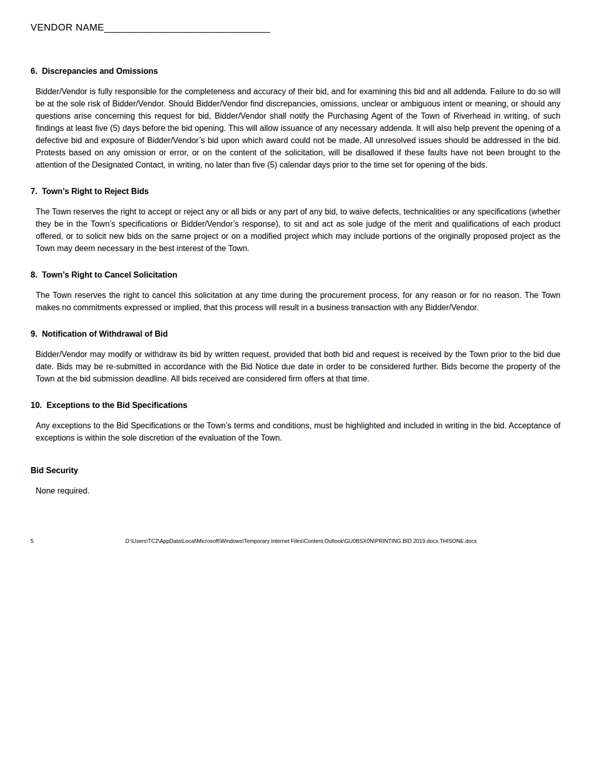VENDOR NAME______________________________
6. Discrepancies and Omissions
Bidder/Vendor is fully responsible for the completeness and accuracy of their bid, and for examining this bid and all addenda. Failure to do so will be at the sole risk of Bidder/Vendor. Should Bidder/Vendor find discrepancies, omissions, unclear or ambiguous intent or meaning, or should any questions arise concerning this request for bid, Bidder/Vendor shall notify the Purchasing Agent of the Town of Riverhead in writing, of such findings at least five (5) days before the bid opening. This will allow issuance of any necessary addenda. It will also help prevent the opening of a defective bid and exposure of Bidder/Vendor’s bid upon which award could not be made. All unresolved issues should be addressed in the bid. Protests based on any omission or error, or on the content of the solicitation, will be disallowed if these faults have not been brought to the attention of the Designated Contact, in writing, no later than five (5) calendar days prior to the time set for opening of the bids.
7. Town’s Right to Reject Bids
The Town reserves the right to accept or reject any or all bids or any part of any bid, to waive defects, technicalities or any specifications (whether they be in the Town’s specifications or Bidder/Vendor’s response), to sit and act as sole judge of the merit and qualifications of each product offered, or to solicit new bids on the same project or on a modified project which may include portions of the originally proposed project as the Town may deem necessary in the best interest of the Town.
8. Town’s Right to Cancel Solicitation
The Town reserves the right to cancel this solicitation at any time during the procurement process, for any reason or for no reason. The Town makes no commitments expressed or implied, that this process will result in a business transaction with any Bidder/Vendor.
9. Notification of Withdrawal of Bid
Bidder/Vendor may modify or withdraw its bid by written request, provided that both bid and request is received by the Town prior to the bid due date. Bids may be re-submitted in accordance with the Bid Notice due date in order to be considered further. Bids become the property of the Town at the bid submission deadline. All bids received are considered firm offers at that time.
10. Exceptions to the Bid Specifications
Any exceptions to the Bid Specifications or the Town’s terms and conditions, must be highlighted and included in writing in the bid. Acceptance of exceptions is within the sole discretion of the evaluation of the Town.
Bid Security
None required.
5 D:\Users\TC2\AppData\Local\Microsoft\Windows\Temporary Internet Files\Content.Outlook\GU0BSX0N\PRINTING.BID.2019.docx.THISONE.docx